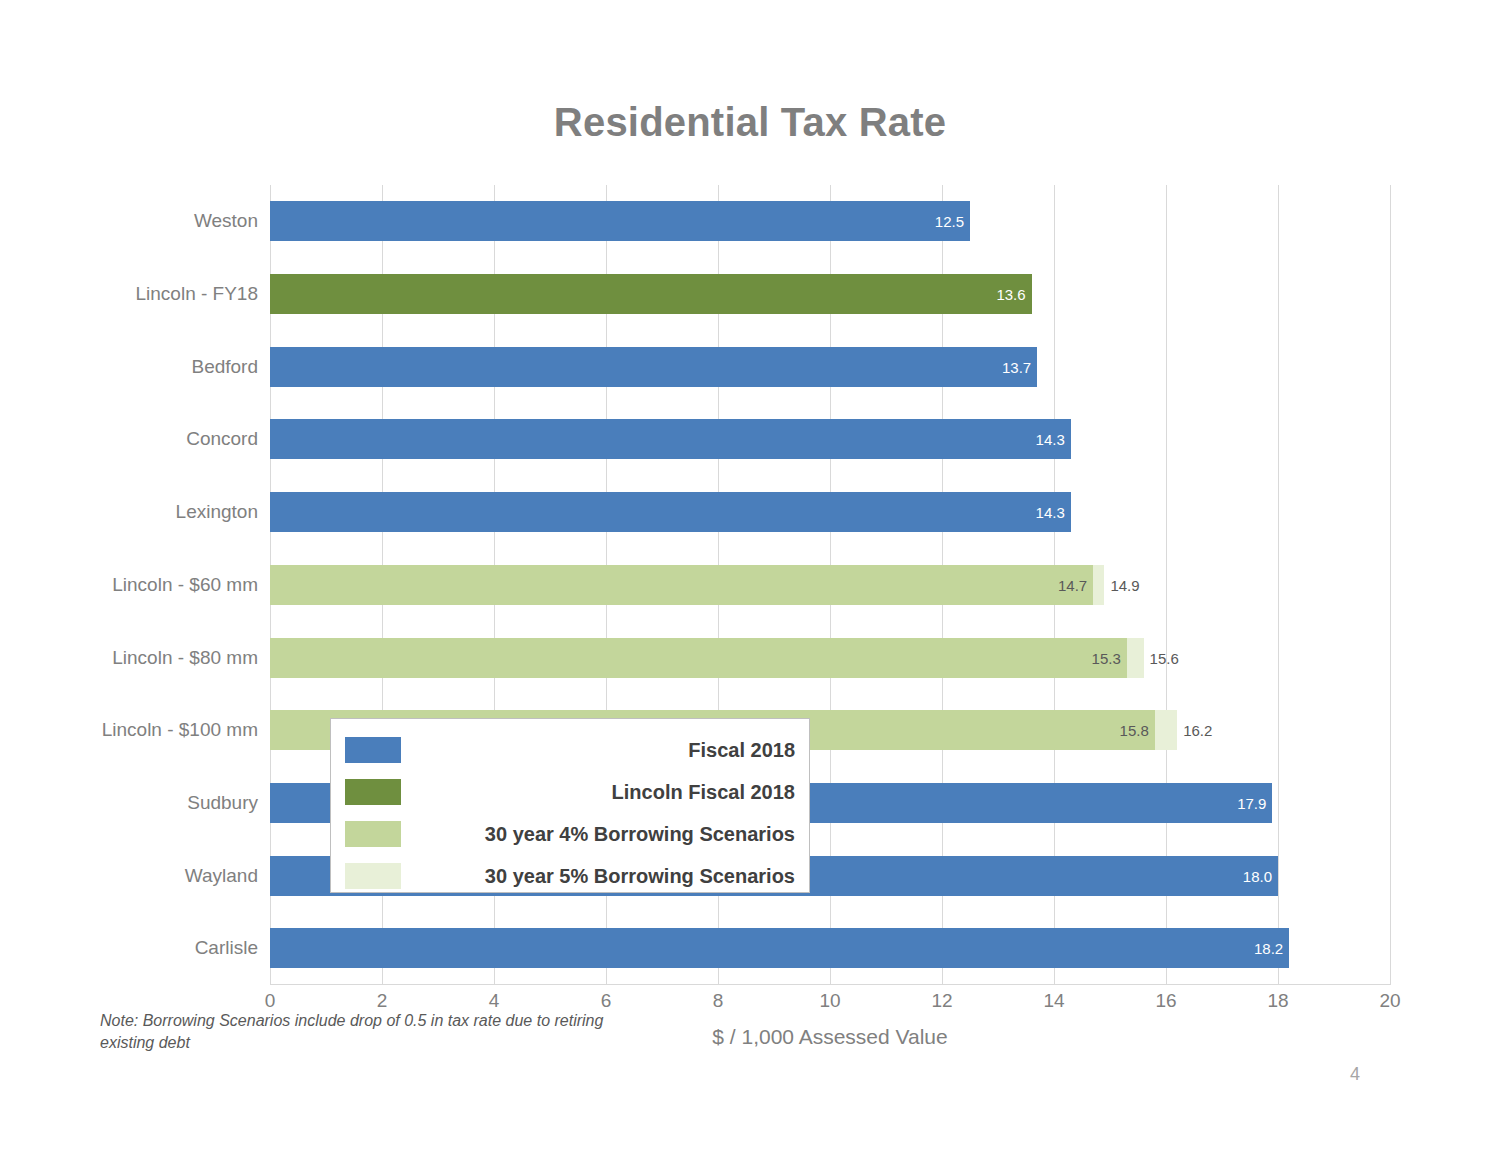Residential Tax Rate
Weston
12.5
Lincoln - FY18
13.6
Bedford
13.7
Concord
14.3
Lexington
14.3
Lincoln - $60 mm
14.9
14.7
Lincoln - $80 mm
15.6
15.3
Lincoln - $100 mm
16.2
15.8
Sudbury
17.9
Wayland
18.0
Carlisle
18.2
Fiscal 2018
Lincoln Fiscal 2018
30 year 4% Borrowing Scenarios
30 year 5% Borrowing Scenarios
0 2 4 6 8 10 12 14 16 18 20
$ / 1,000 Assessed Value
Note: Borrowing Scenarios include drop of 0.5 in tax rate due to retiring existing debt
4